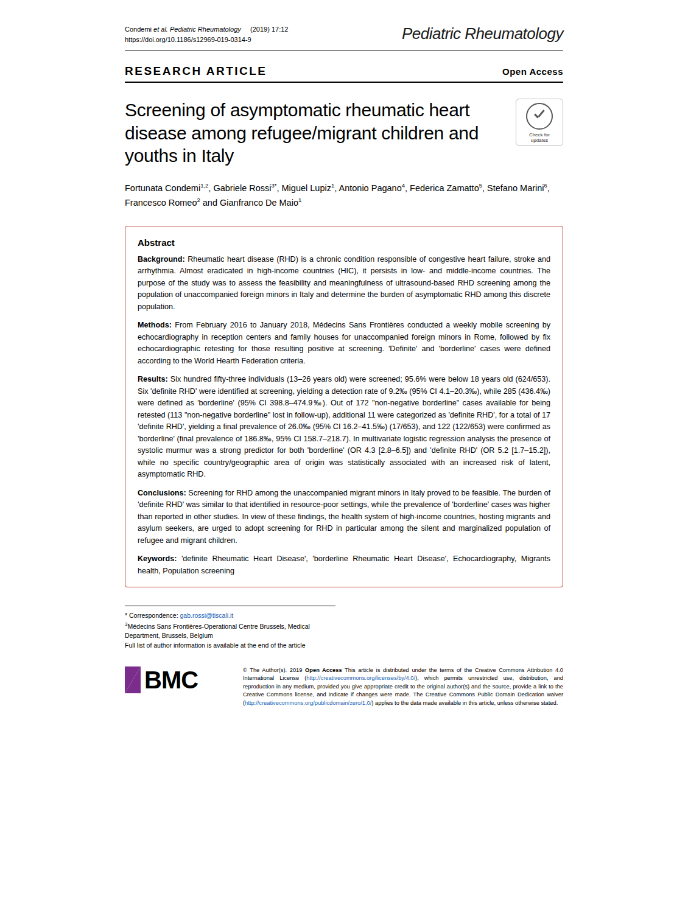Condemi et al. Pediatric Rheumatology (2019) 17:12
https://doi.org/10.1186/s12969-019-0314-9
Pediatric Rheumatology
RESEARCH ARTICLE
Open Access
Check for
updates
Screening of asymptomatic rheumatic heart disease among refugee/migrant children and youths in Italy
Fortunata Condemi1,2, Gabriele Rossi3*, Miguel Lupiz1, Antonio Pagano4, Federica Zamatto5, Stefano Marini6, Francesco Romeo2 and Gianfranco De Maio1
Abstract
Background: Rheumatic heart disease (RHD) is a chronic condition responsible of congestive heart failure, stroke and arrhythmia. Almost eradicated in high-income countries (HIC), it persists in low- and middle-income countries. The purpose of the study was to assess the feasibility and meaningfulness of ultrasound-based RHD screening among the population of unaccompanied foreign minors in Italy and determine the burden of asymptomatic RHD among this discrete population.
Methods: From February 2016 to January 2018, Médecins Sans Frontières conducted a weekly mobile screening by echocardiography in reception centers and family houses for unaccompanied foreign minors in Rome, followed by fix echocardiographic retesting for those resulting positive at screening. 'Definite' and 'borderline' cases were defined according to the World Hearth Federation criteria.
Results: Six hundred fifty-three individuals (13–26 years old) were screened; 95.6% were below 18 years old (624/653). Six 'definite RHD' were identified at screening, yielding a detection rate of 9.2‰ (95% CI 4.1–20.3‰), while 285 (436.4‰) were defined as 'borderline' (95% CI 398.8–474.9‰). Out of 172 "non-negative borderline" cases available for being retested (113 "non-negative borderline" lost in follow-up), additional 11 were categorized as 'definite RHD', for a total of 17 'definite RHD', yielding a final prevalence of 26.0‰ (95% CI 16.2–41.5‰) (17/653), and 122 (122/653) were confirmed as 'borderline' (final prevalence of 186.8‰, 95% CI 158.7–218.7). In multivariate logistic regression analysis the presence of systolic murmur was a strong predictor for both 'borderline' (OR 4.3 [2.8–6.5]) and 'definite RHD' (OR 5.2 [1.7–15.2]), while no specific country/geographic area of origin was statistically associated with an increased risk of latent, asymptomatic RHD.
Conclusions: Screening for RHD among the unaccompanied migrant minors in Italy proved to be feasible. The burden of 'definite RHD' was similar to that identified in resource-poor settings, while the prevalence of 'borderline' cases was higher than reported in other studies. In view of these findings, the health system of high-income countries, hosting migrants and asylum seekers, are urged to adopt screening for RHD in particular among the silent and marginalized population of refugee and migrant children.
Keywords: 'definite Rheumatic Heart Disease', 'borderline Rheumatic Heart Disease', Echocardiography, Migrants health, Population screening
* Correspondence: gab.rossi@tiscali.it
3Médecins Sans Frontières-Operational Centre Brussels, Medical Department, Brussels, Belgium
Full list of author information is available at the end of the article
BMC
© The Author(s). 2019 Open Access This article is distributed under the terms of the Creative Commons Attribution 4.0 International License (http://creativecommons.org/licenses/by/4.0/), which permits unrestricted use, distribution, and reproduction in any medium, provided you give appropriate credit to the original author(s) and the source, provide a link to the Creative Commons license, and indicate if changes were made. The Creative Commons Public Domain Dedication waiver (http://creativecommons.org/publicdomain/zero/1.0/) applies to the data made available in this article, unless otherwise stated.